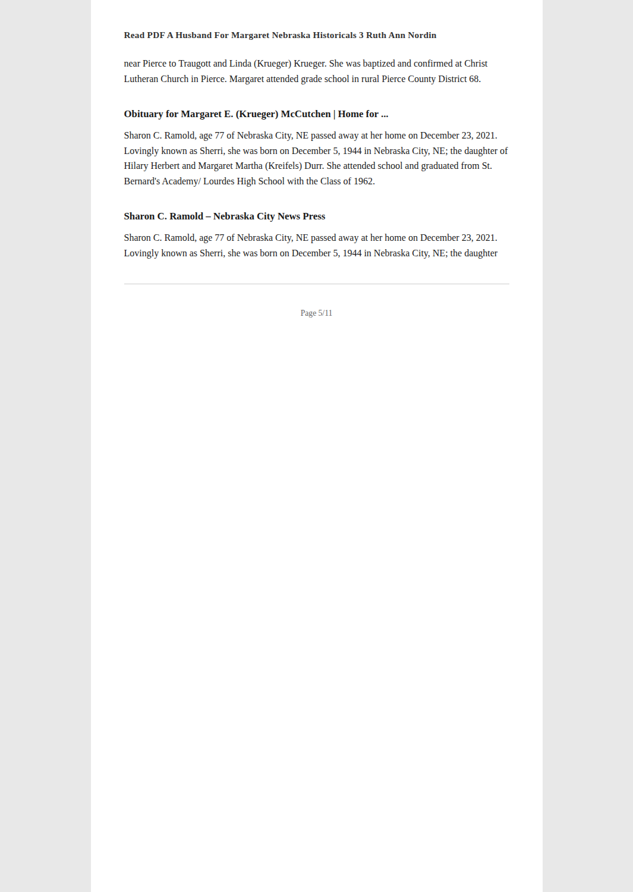Read PDF A Husband For Margaret Nebraska Historicals 3 Ruth Ann Nordin
near Pierce to Traugott and Linda (Krueger) Krueger. She was baptized and confirmed at Christ Lutheran Church in Pierce. Margaret attended grade school in rural Pierce County District 68.
Obituary for Margaret E. (Krueger) McCutchen | Home for ...
Sharon C. Ramold, age 77 of Nebraska City, NE passed away at her home on December 23, 2021. Lovingly known as Sherri, she was born on December 5, 1944 in Nebraska City, NE; the daughter of Hilary Herbert and Margaret Martha (Kreifels) Durr. She attended school and graduated from St. Bernard's Academy/ Lourdes High School with the Class of 1962.
Sharon C. Ramold – Nebraska City News Press
Sharon C. Ramold, age 77 of Nebraska City, NE passed away at her home on December 23, 2021. Lovingly known as Sherri, she was born on December 5, 1944 in Nebraska City, NE; the daughter
Page 5/11